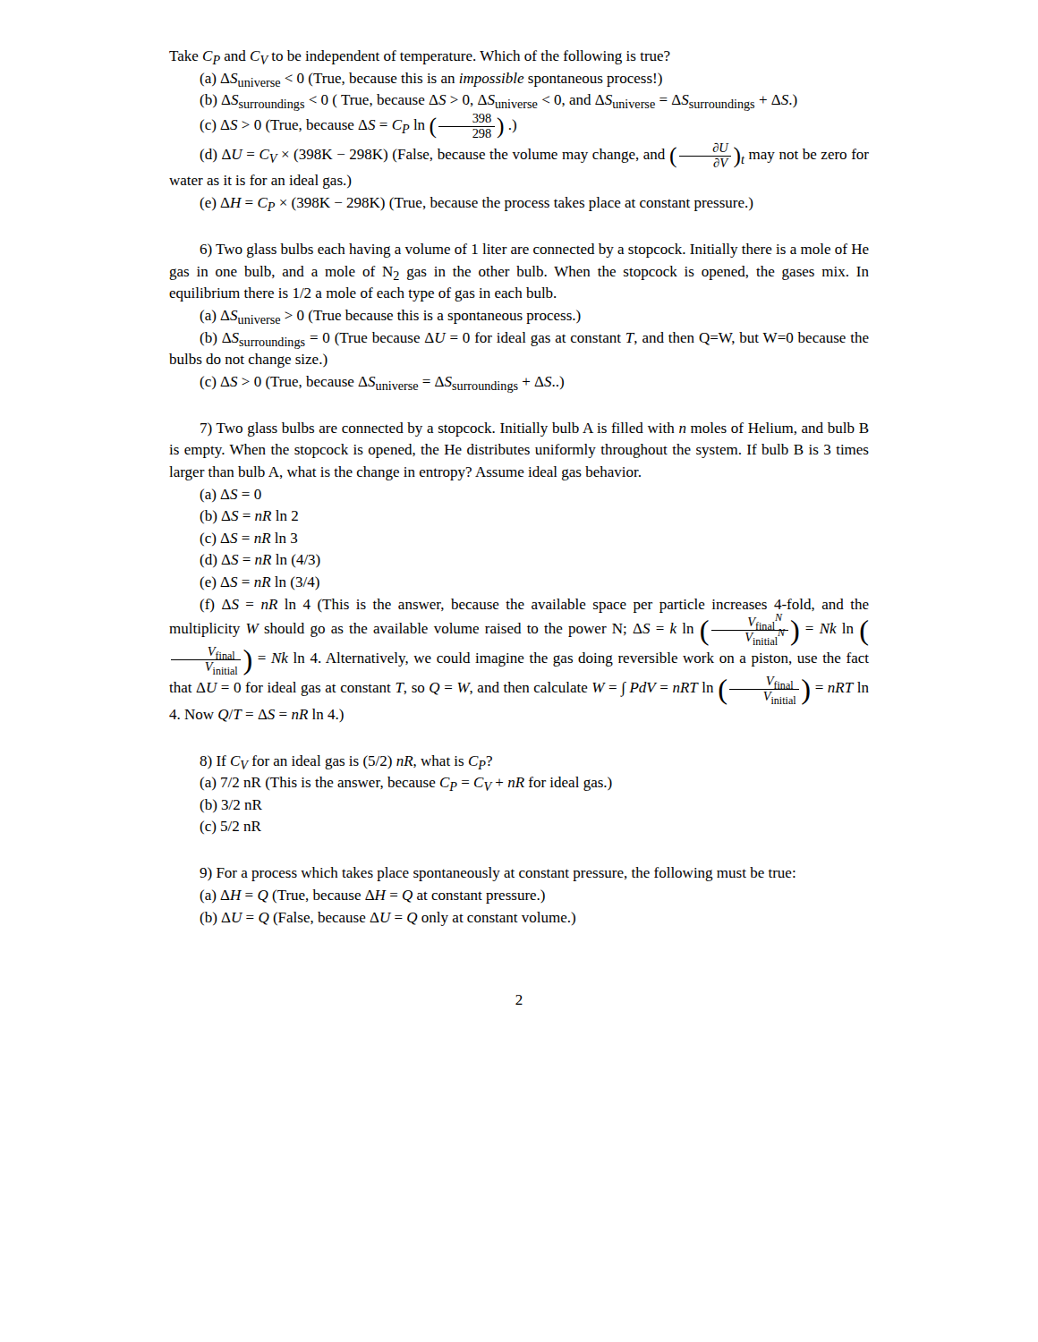Take CP and CV to be independent of temperature. Which of the following is true?
(a) ΔSuniverse < 0 (True, because this is an impossible spontaneous process!)
(b) ΔSsurroundings < 0 ( True, because ΔS > 0, ΔSuniverse < 0, and ΔSuniverse = ΔSsurroundings + ΔS.)
(c) ΔS > 0 (True, because ΔS = CP ln (398298) .)
(d) ΔU = CV × (398K − 298K) (False, because the volume may change, and (∂U∂V)t may not be zero for water as it is for an ideal gas.)
(e) ΔH = CP × (398K − 298K) (True, because the process takes place at constant pressure.)
6) Two glass bulbs each having a volume of 1 liter are connected by a stopcock. Initially there is a mole of He gas in one bulb, and a mole of N2 gas in the other bulb. When the stopcock is opened, the gases mix. In equilibrium there is 1/2 a mole of each type of gas in each bulb.
(a) ΔSuniverse > 0 (True because this is a spontaneous process.)
(b) ΔSsurroundings = 0 (True because ΔU = 0 for ideal gas at constant T, and then Q=W, but W=0 because the bulbs do not change size.)
(c) ΔS > 0 (True, because ΔSuniverse = ΔSsurroundings + ΔS..)
7) Two glass bulbs are connected by a stopcock. Initially bulb A is filled with n moles of Helium, and bulb B is empty. When the stopcock is opened, the He distributes uniformly throughout the system. If bulb B is 3 times larger than bulb A, what is the change in entropy? Assume ideal gas behavior.
(a) ΔS = 0
(b) ΔS = nR ln 2
(c) ΔS = nR ln 3
(d) ΔS = nR ln (4/3)
(e) ΔS = nR ln (3/4)
(f) ΔS = nR ln 4 (This is the answer, because the available space per particle increases 4-fold, and the multiplicity W should go as the available volume raised to the power N; ΔS = k ln (VfinalN VinitialN) = Nk ln (Vfinal Vinitial) = Nk ln 4. Alternatively, we could imagine the gas doing reversible work on a piston, use the fact that ΔU = 0 for ideal gas at constant T, so Q = W, and then calculate W = ∫ PdV = nRT ln (Vfinal Vinitial) = nRT ln 4. Now Q/T = ΔS = nR ln 4.)
8) If CV for an ideal gas is (5/2) nR, what is CP?
(a) 7/2 nR (This is the answer, because CP = CV + nR for ideal gas.)
(b) 3/2 nR
(c) 5/2 nR
9) For a process which takes place spontaneously at constant pressure, the following must be true:
(a) ΔH = Q (True, because ΔH = Q at constant pressure.)
(b) ΔU = Q (False, because ΔU = Q only at constant volume.)
2